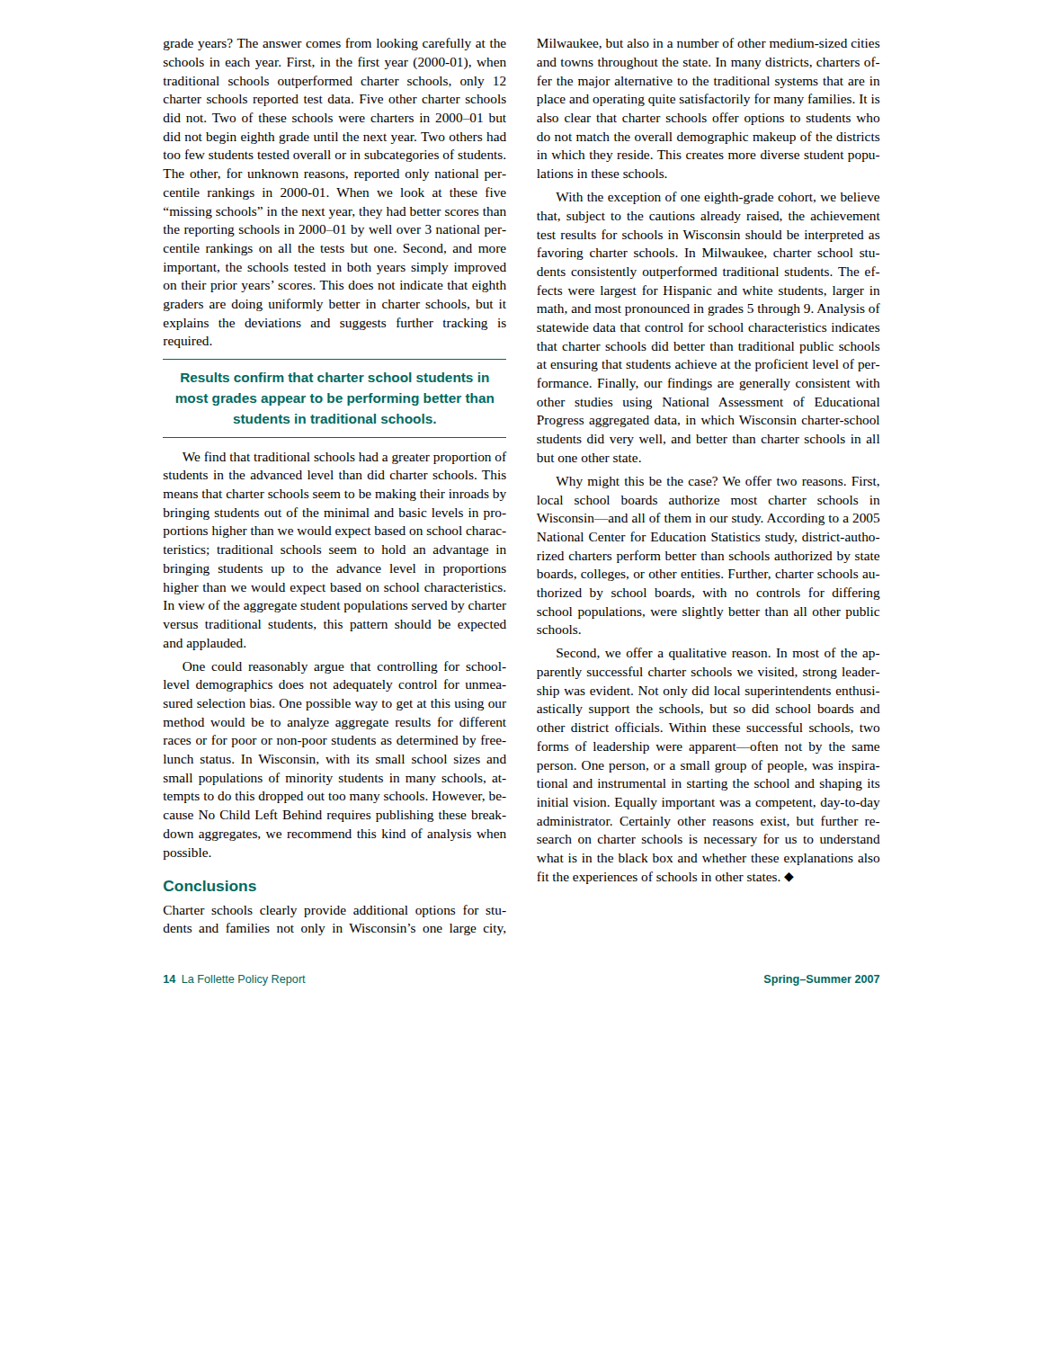grade years? The answer comes from looking carefully at the schools in each year. First, in the first year (2000-01), when traditional schools outperformed charter schools, only 12 charter schools reported test data. Five other charter schools did not. Two of these schools were charters in 2000–01 but did not begin eighth grade until the next year. Two others had too few students tested overall or in subcategories of students. The other, for unknown reasons, reported only national percentile rankings in 2000-01. When we look at these five “missing schools” in the next year, they had better scores than the reporting schools in 2000–01 by well over 3 national percentile rankings on all the tests but one. Second, and more important, the schools tested in both years simply improved on their prior years’ scores. This does not indicate that eighth graders are doing uniformly better in charter schools, but it explains the deviations and suggests further tracking is required.
Results confirm that charter school students in most grades appear to be performing better than students in traditional schools.
We find that traditional schools had a greater proportion of students in the advanced level than did charter schools. This means that charter schools seem to be making their inroads by bringing students out of the minimal and basic levels in proportions higher than we would expect based on school characteristics; traditional schools seem to hold an advantage in bringing students up to the advance level in proportions higher than we would expect based on school characteristics. In view of the aggregate student populations served by charter versus traditional students, this pattern should be expected and applauded.
One could reasonably argue that controlling for school-level demographics does not adequately control for unmeasured selection bias. One possible way to get at this using our method would be to analyze aggregate results for different races or for poor or non-poor students as determined by free-lunch status. In Wisconsin, with its small school sizes and small populations of minority students in many schools, attempts to do this dropped out too many schools. However, because No Child Left Behind requires publishing these breakdown aggregates, we recommend this kind of analysis when possible.
Conclusions
Charter schools clearly provide additional options for students and families not only in Wisconsin’s one large city, Milwaukee, but also in a number of other medium-sized cities and towns throughout the state. In many districts, charters offer the major alternative to the traditional systems that are in place and operating quite satisfactorily for many families. It is also clear that charter schools offer options to students who do not match the overall demographic makeup of the districts in which they reside. This creates more diverse student populations in these schools.
With the exception of one eighth-grade cohort, we believe that, subject to the cautions already raised, the achievement test results for schools in Wisconsin should be interpreted as favoring charter schools. In Milwaukee, charter school students consistently outperformed traditional students. The effects were largest for Hispanic and white students, larger in math, and most pronounced in grades 5 through 9. Analysis of statewide data that control for school characteristics indicates that charter schools did better than traditional public schools at ensuring that students achieve at the proficient level of performance. Finally, our findings are generally consistent with other studies using National Assessment of Educational Progress aggregated data, in which Wisconsin charter-school students did very well, and better than charter schools in all but one other state.
Why might this be the case? We offer two reasons. First, local school boards authorize most charter schools in Wisconsin—and all of them in our study. According to a 2005 National Center for Education Statistics study, district-authorized charters perform better than schools authorized by state boards, colleges, or other entities. Further, charter schools authorized by school boards, with no controls for differing school populations, were slightly better than all other public schools.
Second, we offer a qualitative reason. In most of the apparently successful charter schools we visited, strong leadership was evident. Not only did local superintendents enthusiastically support the schools, but so did school boards and other district officials. Within these successful schools, two forms of leadership were apparent—often not by the same person. One person, or a small group of people, was inspirational and instrumental in starting the school and shaping its initial vision. Equally important was a competent, day-to-day administrator. Certainly other reasons exist, but further research on charter schools is necessary for us to understand what is in the black box and whether these explanations also fit the experiences of schools in other states. ◆
14 La Follette Policy Report
Spring–Summer 2007